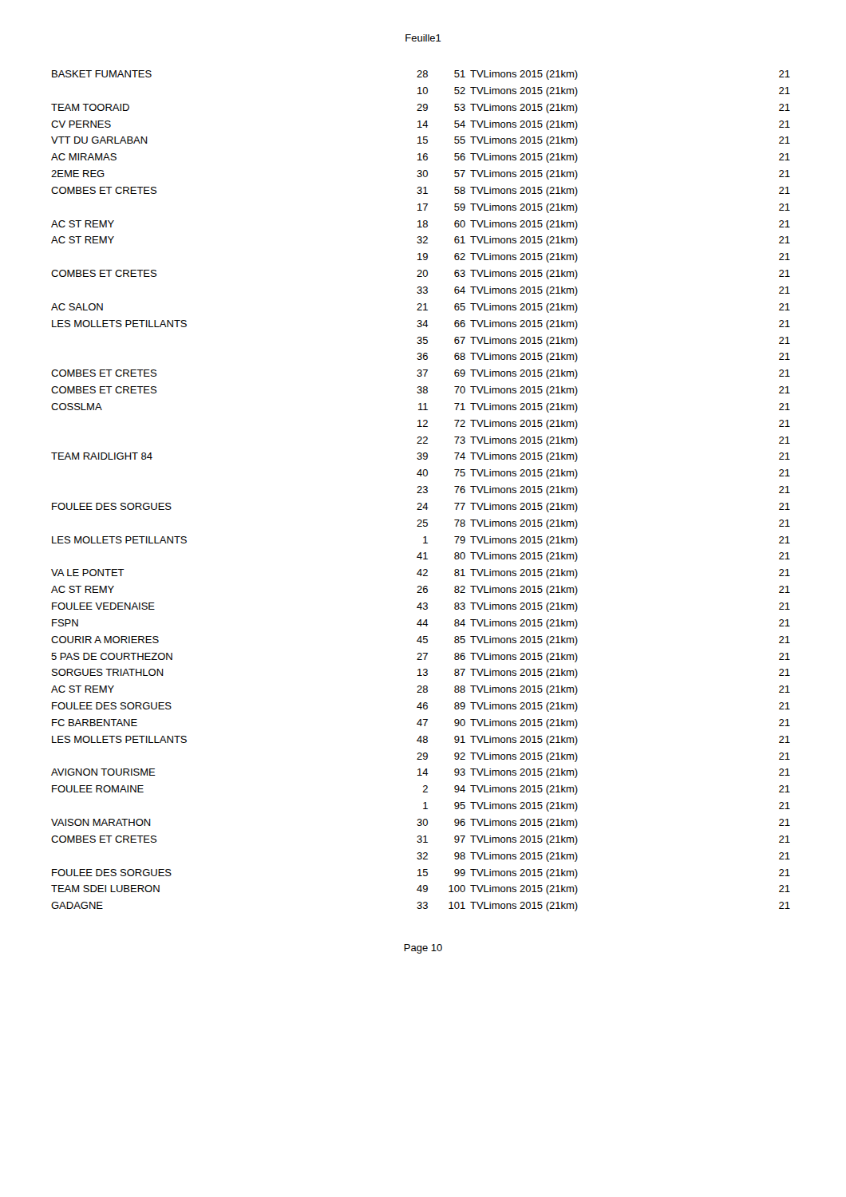Feuille1
| BASKET FUMANTES | 28 | 51 TVLimons 2015 (21km) | 21 |
| | 10 | 52 TVLimons 2015 (21km) | 21 |
| TEAM TOORAID | 29 | 53 TVLimons 2015 (21km) | 21 |
| CV PERNES | 14 | 54 TVLimons 2015 (21km) | 21 |
| VTT DU GARLABAN | 15 | 55 TVLimons 2015 (21km) | 21 |
| AC MIRAMAS | 16 | 56 TVLimons 2015 (21km) | 21 |
| 2EME REG | 30 | 57 TVLimons 2015 (21km) | 21 |
| COMBES ET CRETES | 31 | 58 TVLimons 2015 (21km) | 21 |
| | 17 | 59 TVLimons 2015 (21km) | 21 |
| AC ST REMY | 18 | 60 TVLimons 2015 (21km) | 21 |
| AC ST REMY | 32 | 61 TVLimons 2015 (21km) | 21 |
| | 19 | 62 TVLimons 2015 (21km) | 21 |
| COMBES ET CRETES | 20 | 63 TVLimons 2015 (21km) | 21 |
| | 33 | 64 TVLimons 2015 (21km) | 21 |
| AC SALON | 21 | 65 TVLimons 2015 (21km) | 21 |
| LES MOLLETS PETILLANTS | 34 | 66 TVLimons 2015 (21km) | 21 |
| | 35 | 67 TVLimons 2015 (21km) | 21 |
| | 36 | 68 TVLimons 2015 (21km) | 21 |
| COMBES ET CRETES | 37 | 69 TVLimons 2015 (21km) | 21 |
| COMBES ET CRETES | 38 | 70 TVLimons 2015 (21km) | 21 |
| COSSLMA | 11 | 71 TVLimons 2015 (21km) | 21 |
| | 12 | 72 TVLimons 2015 (21km) | 21 |
| | 22 | 73 TVLimons 2015 (21km) | 21 |
| TEAM RAIDLIGHT 84 | 39 | 74 TVLimons 2015 (21km) | 21 |
| | 40 | 75 TVLimons 2015 (21km) | 21 |
| | 23 | 76 TVLimons 2015 (21km) | 21 |
| FOULEE DES SORGUES | 24 | 77 TVLimons 2015 (21km) | 21 |
| | 25 | 78 TVLimons 2015 (21km) | 21 |
| LES MOLLETS PETILLANTS | 1 | 79 TVLimons 2015 (21km) | 21 |
| | 41 | 80 TVLimons 2015 (21km) | 21 |
| VA LE PONTET | 42 | 81 TVLimons 2015 (21km) | 21 |
| AC ST REMY | 26 | 82 TVLimons 2015 (21km) | 21 |
| FOULEE VEDENAISE | 43 | 83 TVLimons 2015 (21km) | 21 |
| FSPN | 44 | 84 TVLimons 2015 (21km) | 21 |
| COURIR A MORIERES | 45 | 85 TVLimons 2015 (21km) | 21 |
| 5 PAS DE COURTHEZON | 27 | 86 TVLimons 2015 (21km) | 21 |
| SORGUES TRIATHLON | 13 | 87 TVLimons 2015 (21km) | 21 |
| AC ST REMY | 28 | 88 TVLimons 2015 (21km) | 21 |
| FOULEE DES SORGUES | 46 | 89 TVLimons 2015 (21km) | 21 |
| FC BARBENTANE | 47 | 90 TVLimons 2015 (21km) | 21 |
| LES MOLLETS PETILLANTS | 48 | 91 TVLimons 2015 (21km) | 21 |
| | 29 | 92 TVLimons 2015 (21km) | 21 |
| AVIGNON TOURISME | 14 | 93 TVLimons 2015 (21km) | 21 |
| FOULEE ROMAINE | 2 | 94 TVLimons 2015 (21km) | 21 |
| | 1 | 95 TVLimons 2015 (21km) | 21 |
| VAISON MARATHON | 30 | 96 TVLimons 2015 (21km) | 21 |
| COMBES ET CRETES | 31 | 97 TVLimons 2015 (21km) | 21 |
| | 32 | 98 TVLimons 2015 (21km) | 21 |
| FOULEE DES SORGUES | 15 | 99 TVLimons 2015 (21km) | 21 |
| TEAM SDEI LUBERON | 49 | 100 TVLimons 2015 (21km) | 21 |
| GADAGNE | 33 | 101 TVLimons 2015 (21km) | 21 |
Page 10